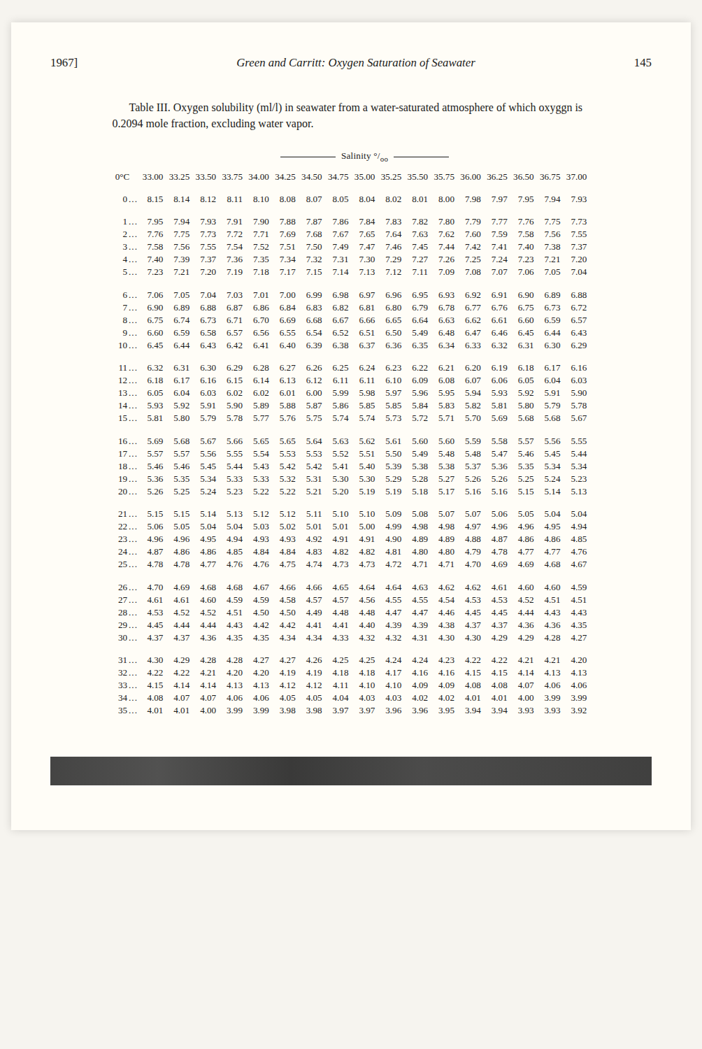1967] Green and Carritt: Oxygen Saturation of Seawater 145
Table III. Oxygen solubility (ml/l) in seawater from a water-saturated atmosphere of which oxyggn is 0.2094 mole fraction, excluding water vapor.
| | Salinity °/ oo |
| --- | --- |
| 0°C | 33.00 | 33.25 | 33.50 | 33.75 | 34.00 | 34.25 | 34.50 | 34.75 | 35.00 | 35.25 | 35.50 | 35.75 | 36.00 | 36.25 | 36.50 | 36.75 | 37.00 |
| 0 ... | 8.15 | 8.14 | 8.12 | 8.11 | 8.10 | 8.08 | 8.07 | 8.05 | 8.04 | 8.02 | 8.01 | 8.00 | 7.98 | 7.97 | 7.95 | 7.94 | 7.93 |
| 1 ... | 7.95 | 7.94 | 7.93 | 7.91 | 7.90 | 7.88 | 7.87 | 7.86 | 7.84 | 7.83 | 7.82 | 7.80 | 7.79 | 7.77 | 7.76 | 7.75 | 7.73 |
| 2 ... | 7.76 | 7.75 | 7.73 | 7.72 | 7.71 | 7.69 | 7.68 | 7.67 | 7.65 | 7.64 | 7.63 | 7.62 | 7.60 | 7.59 | 7.58 | 7.56 | 7.55 |
| 3 ... | 7.58 | 7.56 | 7.55 | 7.54 | 7.52 | 7.51 | 7.50 | 7.49 | 7.47 | 7.46 | 7.45 | 7.44 | 7.42 | 7.41 | 7.40 | 7.38 | 7.37 |
| 4 ... | 7.40 | 7.39 | 7.37 | 7.36 | 7.35 | 7.34 | 7.32 | 7.31 | 7.30 | 7.29 | 7.27 | 7.26 | 7.25 | 7.24 | 7.23 | 7.21 | 7.20 |
| 5 ... | 7.23 | 7.21 | 7.20 | 7.19 | 7.18 | 7.17 | 7.15 | 7.14 | 7.13 | 7.12 | 7.11 | 7.09 | 7.08 | 7.07 | 7.06 | 7.05 | 7.04 |
| 6 ... | 7.06 | 7.05 | 7.04 | 7.03 | 7.01 | 7.00 | 6.99 | 6.98 | 6.97 | 6.96 | 6.95 | 6.93 | 6.92 | 6.91 | 6.90 | 6.89 | 6.88 |
| 7 ... | 6.90 | 6.89 | 6.88 | 6.87 | 6.86 | 6.84 | 6.83 | 6.82 | 6.81 | 6.80 | 6.79 | 6.78 | 6.77 | 6.76 | 6.75 | 6.73 | 6.72 |
| 8 ... | 6.75 | 6.74 | 6.73 | 6.71 | 6.70 | 6.69 | 6.68 | 6.67 | 6.66 | 6.65 | 6.64 | 6.63 | 6.62 | 6.61 | 6.60 | 6.59 | 6.57 |
| 9 ... | 6.60 | 6.59 | 6.58 | 6.57 | 6.56 | 6.55 | 6.54 | 6.52 | 6.51 | 6.50 | 5.49 | 6.48 | 6.47 | 6.46 | 6.45 | 6.44 | 6.43 |
| 10 ... | 6.45 | 6.44 | 6.43 | 6.42 | 6.41 | 6.40 | 6.39 | 6.38 | 6.37 | 6.36 | 6.35 | 6.34 | 6.33 | 6.32 | 6.31 | 6.30 | 6.29 |
| 11 ... | 6.32 | 6.31 | 6.30 | 6.29 | 6.28 | 6.27 | 6.26 | 6.25 | 6.24 | 6.23 | 6.22 | 6.21 | 6.20 | 6.19 | 6.18 | 6.17 | 6.16 |
| 12 ... | 6.18 | 6.17 | 6.16 | 6.15 | 6.14 | 6.13 | 6.12 | 6.11 | 6.11 | 6.10 | 6.09 | 6.08 | 6.07 | 6.06 | 6.05 | 6.04 | 6.03 |
| 13 ... | 6.05 | 6.04 | 6.03 | 6.02 | 6.02 | 6.01 | 6.00 | 5.99 | 5.98 | 5.97 | 5.96 | 5.95 | 5.94 | 5.93 | 5.92 | 5.91 | 5.90 |
| 14 ... | 5.93 | 5.92 | 5.91 | 5.90 | 5.89 | 5.88 | 5.87 | 5.86 | 5.85 | 5.85 | 5.84 | 5.83 | 5.82 | 5.81 | 5.80 | 5.79 | 5.78 |
| 15 ... | 5.81 | 5.80 | 5.79 | 5.78 | 5.77 | 5.76 | 5.75 | 5.74 | 5.74 | 5.73 | 5.72 | 5.71 | 5.70 | 5.69 | 5.68 | 5.68 | 5.67 |
| 16 ... | 5.69 | 5.68 | 5.67 | 5.66 | 5.65 | 5.65 | 5.64 | 5.63 | 5.62 | 5.61 | 5.60 | 5.60 | 5.59 | 5.58 | 5.57 | 5.56 | 5.55 |
| 17 ... | 5.57 | 5.57 | 5.56 | 5.55 | 5.54 | 5.53 | 5.53 | 5.52 | 5.51 | 5.50 | 5.49 | 5.48 | 5.48 | 5.47 | 5.46 | 5.45 | 5.44 |
| 18 ... | 5.46 | 5.46 | 5.45 | 5.44 | 5.43 | 5.42 | 5.42 | 5.41 | 5.40 | 5.39 | 5.38 | 5.38 | 5.37 | 5.36 | 5.35 | 5.34 | 5.34 |
| 19 ... | 5.36 | 5.35 | 5.34 | 5.33 | 5.33 | 5.32 | 5.31 | 5.30 | 5.30 | 5.29 | 5.28 | 5.27 | 5.26 | 5.26 | 5.25 | 5.24 | 5.23 |
| 20 ... | 5.26 | 5.25 | 5.24 | 5.23 | 5.22 | 5.22 | 5.21 | 5.20 | 5.19 | 5.19 | 5.18 | 5.17 | 5.16 | 5.16 | 5.15 | 5.14 | 5.13 |
| 21 ... | 5.15 | 5.15 | 5.14 | 5.13 | 5.12 | 5.12 | 5.11 | 5.10 | 5.10 | 5.09 | 5.08 | 5.07 | 5.07 | 5.06 | 5.05 | 5.04 | 5.04 |
| 22 ... | 5.06 | 5.05 | 5.04 | 5.04 | 5.03 | 5.02 | 5.01 | 5.01 | 5.00 | 4.99 | 4.98 | 4.98 | 4.97 | 4.96 | 4.96 | 4.95 | 4.94 |
| 23 ... | 4.96 | 4.96 | 4.95 | 4.94 | 4.93 | 4.93 | 4.92 | 4.91 | 4.91 | 4.90 | 4.89 | 4.89 | 4.88 | 4.87 | 4.86 | 4.86 | 4.85 |
| 24 ... | 4.87 | 4.86 | 4.86 | 4.85 | 4.84 | 4.84 | 4.83 | 4.82 | 4.82 | 4.81 | 4.80 | 4.80 | 4.79 | 4.78 | 4.77 | 4.77 | 4.76 |
| 25 ... | 4.78 | 4.78 | 4.77 | 4.76 | 4.76 | 4.75 | 4.74 | 4.73 | 4.73 | 4.72 | 4.71 | 4.71 | 4.70 | 4.69 | 4.69 | 4.68 | 4.67 |
| 26 ... | 4.70 | 4.69 | 4.68 | 4.68 | 4.67 | 4.66 | 4.66 | 4.65 | 4.64 | 4.64 | 4.63 | 4.62 | 4.62 | 4.61 | 4.60 | 4.60 | 4.59 |
| 27 ... | 4.61 | 4.61 | 4.60 | 4.59 | 4.59 | 4.58 | 4.57 | 4.57 | 4.56 | 4.55 | 4.55 | 4.54 | 4.53 | 4.53 | 4.52 | 4.51 | 4.51 |
| 28 ... | 4.53 | 4.52 | 4.52 | 4.51 | 4.50 | 4.50 | 4.49 | 4.48 | 4.48 | 4.47 | 4.47 | 4.46 | 4.45 | 4.45 | 4.44 | 4.43 | 4.43 |
| 29 ... | 4.45 | 4.44 | 4.44 | 4.43 | 4.42 | 4.42 | 4.41 | 4.41 | 4.40 | 4.39 | 4.39 | 4.38 | 4.37 | 4.37 | 4.36 | 4.36 | 4.35 |
| 30 ... | 4.37 | 4.37 | 4.36 | 4.35 | 4.35 | 4.34 | 4.34 | 4.33 | 4.32 | 4.32 | 4.31 | 4.30 | 4.30 | 4.29 | 4.29 | 4.28 | 4.27 |
| 31 ... | 4.30 | 4.29 | 4.28 | 4.28 | 4.27 | 4.27 | 4.26 | 4.25 | 4.25 | 4.24 | 4.24 | 4.23 | 4.22 | 4.22 | 4.21 | 4.21 | 4.20 |
| 32 ... | 4.22 | 4.22 | 4.21 | 4.20 | 4.20 | 4.19 | 4.19 | 4.18 | 4.18 | 4.17 | 4.16 | 4.16 | 4.15 | 4.15 | 4.14 | 4.13 | 4.13 |
| 33 ... | 4.15 | 4.14 | 4.14 | 4.13 | 4.13 | 4.12 | 4.12 | 4.11 | 4.10 | 4.10 | 4.09 | 4.09 | 4.08 | 4.08 | 4.07 | 4.06 | 4.06 |
| 34 ... | 4.08 | 4.07 | 4.07 | 4.06 | 4.06 | 4.05 | 4.05 | 4.04 | 4.03 | 4.03 | 4.02 | 4.02 | 4.01 | 4.01 | 4.00 | 3.99 | 3.99 |
| 35 ... | 4.01 | 4.01 | 4.00 | 3.99 | 3.99 | 3.98 | 3.98 | 3.97 | 3.97 | 3.96 | 3.96 | 3.95 | 3.94 | 3.94 | 3.93 | 3.93 | 3.92 |